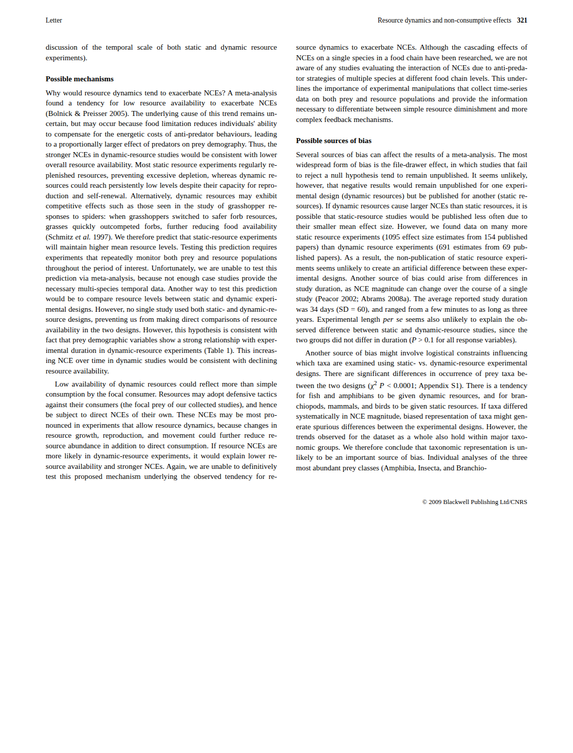Letter
Resource dynamics and non-consumptive effects 321
discussion of the temporal scale of both static and dynamic resource experiments).
Possible mechanisms
Why would resource dynamics tend to exacerbate NCEs? A meta-analysis found a tendency for low resource availability to exacerbate NCEs (Bolnick & Preisser 2005). The underlying cause of this trend remains uncertain, but may occur because food limitation reduces individuals' ability to compensate for the energetic costs of anti-predator behaviours, leading to a proportionally larger effect of predators on prey demography. Thus, the stronger NCEs in dynamic-resource studies would be consistent with lower overall resource availability. Most static resource experiments regularly replenished resources, preventing excessive depletion, whereas dynamic resources could reach persistently low levels despite their capacity for reproduction and self-renewal. Alternatively, dynamic resources may exhibit competitive effects such as those seen in the study of grasshopper responses to spiders: when grasshoppers switched to safer forb resources, grasses quickly outcompeted forbs, further reducing food availability (Schmitz et al. 1997). We therefore predict that static-resource experiments will maintain higher mean resource levels. Testing this prediction requires experiments that repeatedly monitor both prey and resource populations throughout the period of interest. Unfortunately, we are unable to test this prediction via meta-analysis, because not enough case studies provide the necessary multi-species temporal data. Another way to test this prediction would be to compare resource levels between static and dynamic experimental designs. However, no single study used both static- and dynamic-resource designs, preventing us from making direct comparisons of resource availability in the two designs. However, this hypothesis is consistent with fact that prey demographic variables show a strong relationship with experimental duration in dynamic-resource experiments (Table 1). This increasing NCE over time in dynamic studies would be consistent with declining resource availability.
Low availability of dynamic resources could reflect more than simple consumption by the focal consumer. Resources may adopt defensive tactics against their consumers (the focal prey of our collected studies), and hence be subject to direct NCEs of their own. These NCEs may be most pronounced in experiments that allow resource dynamics, because changes in resource growth, reproduction, and movement could further reduce resource abundance in addition to direct consumption. If resource NCEs are more likely in dynamic-resource experiments, it would explain lower resource availability and stronger NCEs. Again, we are unable to definitively test this proposed mechanism underlying the observed tendency for resource dynamics to exacerbate NCEs. Although the cascading effects of NCEs on a single species in a food chain have been researched, we are not aware of any studies evaluating the interaction of NCEs due to anti-predator strategies of multiple species at different food chain levels. This underlines the importance of experimental manipulations that collect time-series data on both prey and resource populations and provide the information necessary to differentiate between simple resource diminishment and more complex feedback mechanisms.
Possible sources of bias
Several sources of bias can affect the results of a meta-analysis. The most widespread form of bias is the file-drawer effect, in which studies that fail to reject a null hypothesis tend to remain unpublished. It seems unlikely, however, that negative results would remain unpublished for one experimental design (dynamic resources) but be published for another (static resources). If dynamic resources cause larger NCEs than static resources, it is possible that static-resource studies would be published less often due to their smaller mean effect size. However, we found data on many more static resource experiments (1095 effect size estimates from 154 published papers) than dynamic resource experiments (691 estimates from 69 published papers). As a result, the non-publication of static resource experiments seems unlikely to create an artificial difference between these experimental designs. Another source of bias could arise from differences in study duration, as NCE magnitude can change over the course of a single study (Peacor 2002; Abrams 2008a). The average reported study duration was 34 days (SD = 60), and ranged from a few minutes to as long as three years. Experimental length per se seems also unlikely to explain the observed difference between static and dynamic-resource studies, since the two groups did not differ in duration (P > 0.1 for all response variables).
Another source of bias might involve logistical constraints influencing which taxa are examined using static- vs. dynamic-resource experimental designs. There are significant differences in occurrence of prey taxa between the two designs (χ2 P < 0.0001; Appendix S1). There is a tendency for fish and amphibians to be given dynamic resources, and for branchiopods, mammals, and birds to be given static resources. If taxa differed systematically in NCE magnitude, biased representation of taxa might generate spurious differences between the experimental designs. However, the trends observed for the dataset as a whole also hold within major taxonomic groups. We therefore conclude that taxonomic representation is unlikely to be an important source of bias. Individual analyses of the three most abundant prey classes (Amphibia, Insecta, and Branchio-
© 2009 Blackwell Publishing Ltd/CNRS